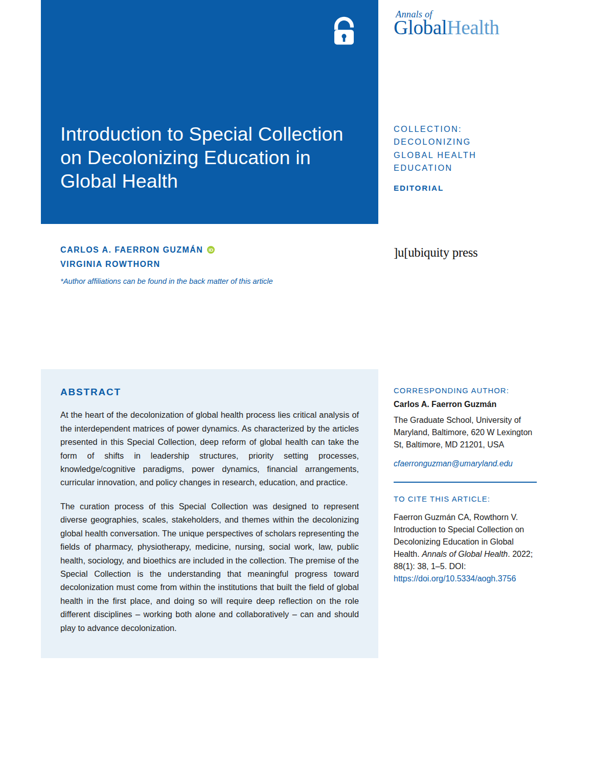Annals of
GlobalHealth
Introduction to Special Collection on Decolonizing Education in Global Health
Collection:
Decolonizing
Global Health
Education
Editorial
Carlos A. Faerron Guzmán
Virginia Rowthorn
*Author affiliations can be found in the back matter of this article
]u[ubiquity press
Abstract
At the heart of the decolonization of global health process lies critical analysis of the interdependent matrices of power dynamics. As characterized by the articles presented in this Special Collection, deep reform of global health can take the form of shifts in leadership structures, priority setting processes, knowledge/cognitive paradigms, power dynamics, financial arrangements, curricular innovation, and policy changes in research, education, and practice.
The curation process of this Special Collection was designed to represent diverse geographies, scales, stakeholders, and themes within the decolonizing global health conversation. The unique perspectives of scholars representing the fields of pharmacy, physiotherapy, medicine, nursing, social work, law, public health, sociology, and bioethics are included in the collection. The premise of the Special Collection is the understanding that meaningful progress toward decolonization must come from within the institutions that built the field of global health in the first place, and doing so will require deep reflection on the role different disciplines – working both alone and collaboratively – can and should play to advance decolonization.
Corresponding author:
Carlos A. Faerron Guzmán
The Graduate School, University of Maryland, Baltimore, 620 W Lexington St, Baltimore, MD 21201, USA
cfaerronguzman@umaryland.edu
To cite this article:
Faerron Guzmán CA, Rowthorn V. Introduction to Special Collection on Decolonizing Education in Global Health. Annals of Global Health. 2022; 88(1): 38, 1–5. DOI: https://doi.org/10.5334/aogh.3756